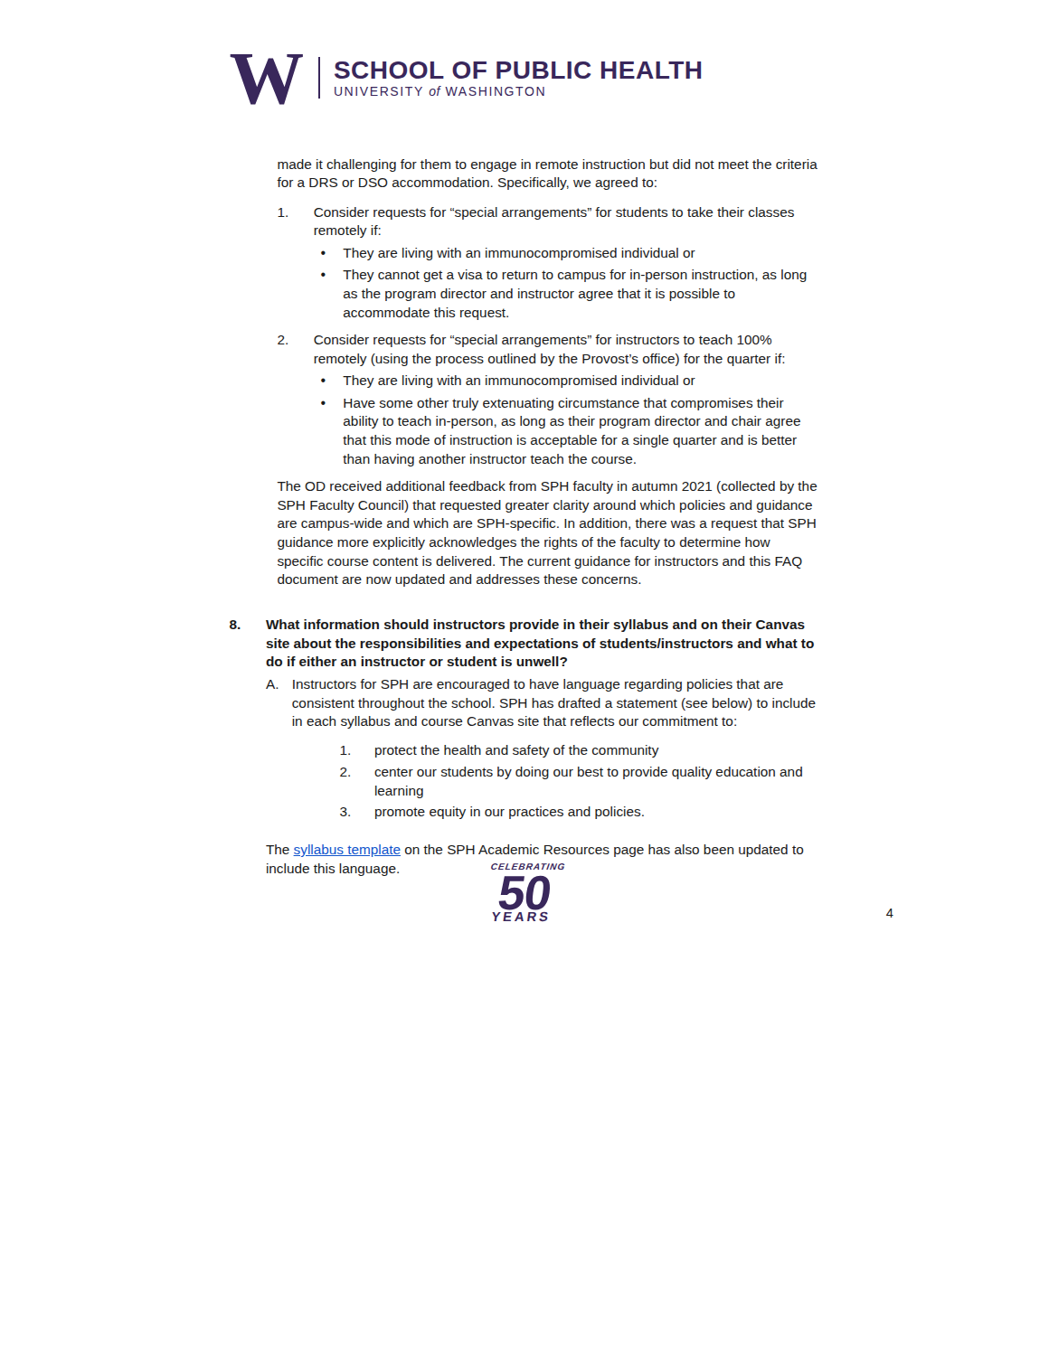W
School of Public Health
University of Washington
made it challenging for them to engage in remote instruction but did not meet the criteria for a DRS or DSO accommodation. Specifically, we agreed to:
1. Consider requests for “special arrangements” for students to take their classes remotely if:
They are living with an immunocompromised individual or
They cannot get a visa to return to campus for in-person instruction, as long as the program director and instructor agree that it is possible to accommodate this request.
2. Consider requests for “special arrangements” for instructors to teach 100% remotely (using the process outlined by the Provost’s office) for the quarter if:
They are living with an immunocompromised individual or
Have some other truly extenuating circumstance that compromises their ability to teach in-person, as long as their program director and chair agree that this mode of instruction is acceptable for a single quarter and is better than having another instructor teach the course.
The OD received additional feedback from SPH faculty in autumn 2021 (collected by the SPH Faculty Council) that requested greater clarity around which policies and guidance are campus-wide and which are SPH-specific. In addition, there was a request that SPH guidance more explicitly acknowledges the rights of the faculty to determine how specific course content is delivered. The current guidance for instructors and this FAQ document are now updated and addresses these concerns.
8.
What information should instructors provide in their syllabus and on their Canvas site about the responsibilities and expectations of students/instructors and what to do if either an instructor or student is unwell?
A.
Instructors for SPH are encouraged to have language regarding policies that are consistent throughout the school. SPH has drafted a statement (see below) to include in each syllabus and course Canvas site that reflects our commitment to:
1. protect the health and safety of the community
2. center our students by doing our best to provide quality education and learning
3. promote equity in our practices and policies.
The syllabus template on the SPH Academic Resources page has also been updated to include this language.
Celebrating
50
Years
4